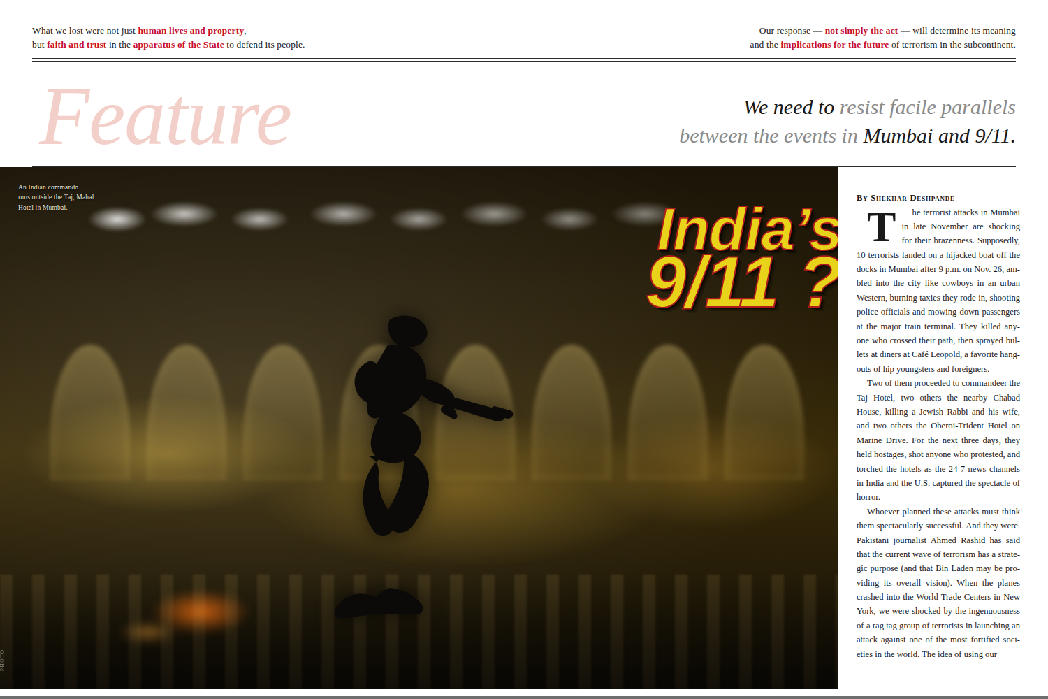What we lost were not just human lives and property,
but faith and trust in the apparatus of the State to defend its people.
Our response — not simply the act — will determine its meaning
and the implications for the future of terrorism in the subcontinent.
Feature
We need to resist facile parallels
between the events in Mumbai and 9/11.
An Indian commando
runs outside the Taj, Mahal
Hotel in Mumbai.
Photo
India’s 9/11 ?
By Shekhar Deshpande
The terrorist attacks in Mumbai in late November are shocking for their brazenness. Supposedly, 10 terrorists landed on a hijacked boat off the docks in Mumbai after 9 p.m. on Nov. 26, ambled into the city like cowboys in an urban Western, burning taxies they rode in, shooting police officials and mowing down passengers at the major train terminal. They killed anyone who crossed their path, then sprayed bullets at diners at Café Leopold, a favorite hangouts of hip youngsters and foreigners.
Two of them proceeded to commandeer the Taj Hotel, two others the nearby Chabad House, killing a Jewish Rabbi and his wife, and two others the Oberoi-Trident Hotel on Marine Drive. For the next three days, they held hostages, shot anyone who protested, and torched the hotels as the 24-7 news channels in India and the U.S. captured the spectacle of horror.
Whoever planned these attacks must think them spectacularly successful. And they were. Pakistani journalist Ahmed Rashid has said that the current wave of terrorism has a strategic purpose (and that Bin Laden may be providing its overall vision). When the planes crashed into the World Trade Centers in New York, we were shocked by the ingenuousness of a rag tag group of terrorists in launching an attack against one of the most fortified societies in the world. The idea of using our